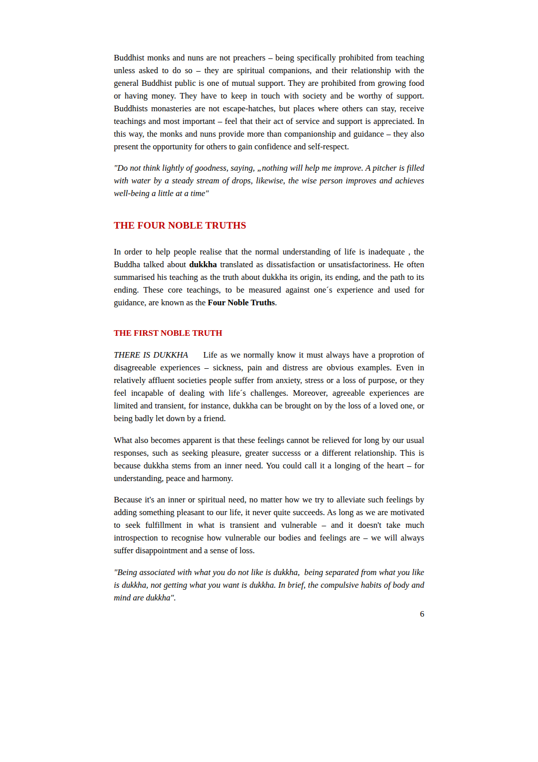Buddhist monks and nuns are not preachers – being specifically prohibited from teaching unless asked to do so – they are spiritual companions, and their relationship with the general Buddhist public is one of mutual support. They are prohibited from growing food or having money. They have to keep in touch with society and be worthy of support. Buddhists monasteries are not escape-hatches, but places where others can stay, receive teachings and most important – feel that their act of service and support is appreciated. In this way, the monks and nuns provide more than companionship and guidance – they also present the opportunity for others to gain confidence and self-respect.
"Do not think lightly of goodness, saying, „nothing will help me improve. A pitcher is filled with water by a steady stream of drops, likewise, the wise person improves and achieves well-being a little at a time"
THE FOUR NOBLE TRUTHS
In order to help people realise that the normal understanding of life is inadequate , the Buddha talked about dukkha translated as dissatisfaction or unsatisfactoriness. He often summarised his teaching as the truth about dukkha its origin, its ending, and the path to its ending. These core teachings, to be measured against one´s experience and used for guidance, are known as the Four Noble Truths.
THE FIRST NOBLE TRUTH
THERE IS DUKKHA Life as we normally know it must always have a proprotion of disagreeable experiences – sickness, pain and distress are obvious examples. Even in relatively affluent societies people suffer from anxiety, stress or a loss of purpose, or they feel incapable of dealing with life´s challenges. Moreover, agreeable experiences are limited and transient, for instance, dukkha can be brought on by the loss of a loved one, or being badly let down by a friend.
What also becomes apparent is that these feelings cannot be relieved for long by our usual responses, such as seeking pleasure, greater successs or a different relationship. This is because dukkha stems from an inner need. You could call it a longing of the heart – for understanding, peace and harmony.
Because it's an inner or spiritual need, no matter how we try to alleviate such feelings by adding something pleasant to our life, it never quite succeeds. As long as we are motivated to seek fulfillment in what is transient and vulnerable – and it doesn't take much introspection to recognise how vulnerable our bodies and feelings are – we will always suffer disappointment and a sense of loss.
"Being associated with what you do not like is dukkha, being separated from what you like is dukkha, not getting what you want is dukkha. In brief, the compulsive habits of body and mind are dukkha".
6